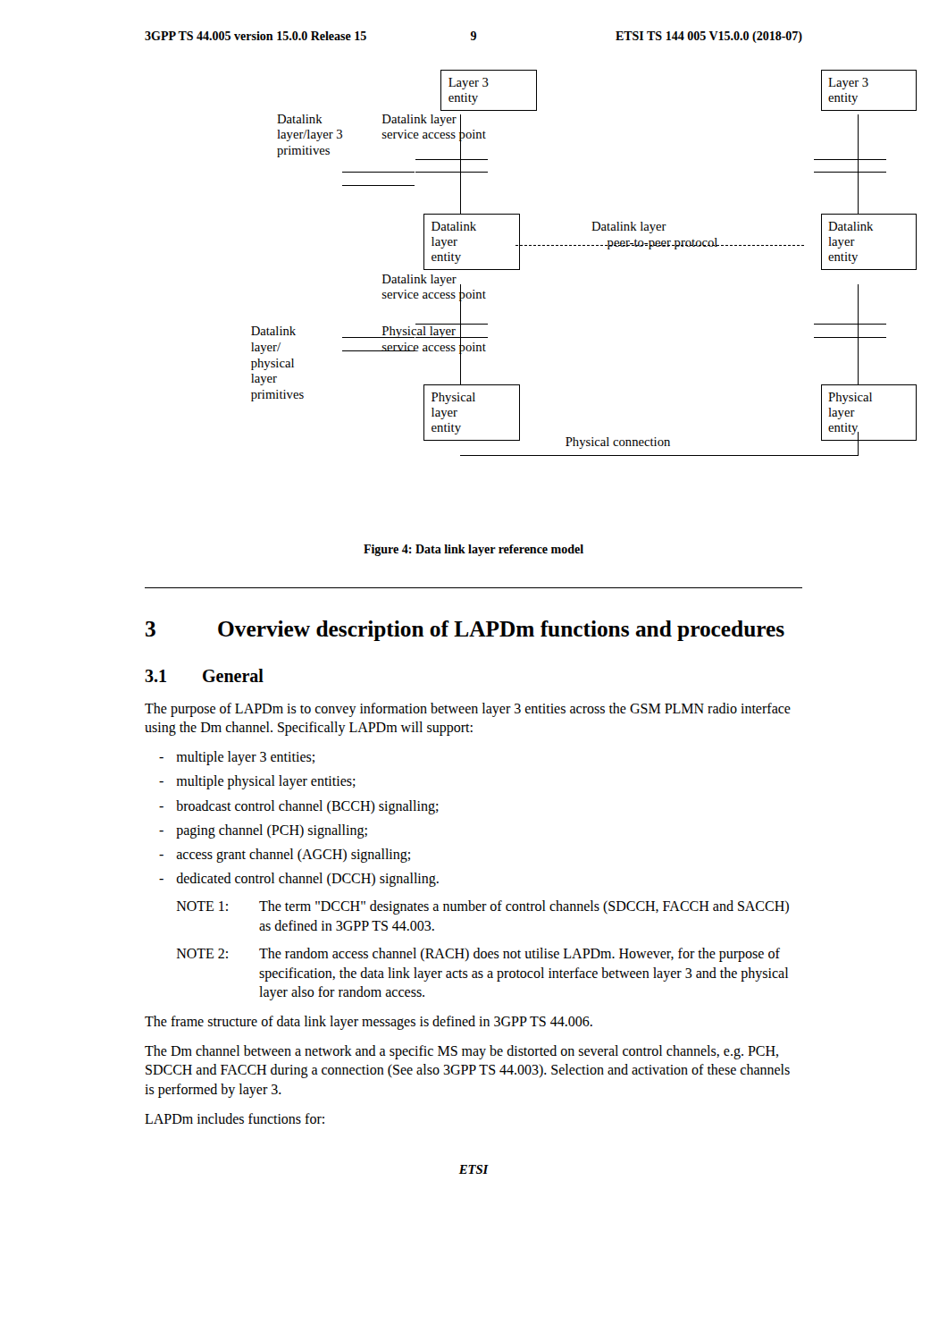3GPP TS 44.005 version 15.0.0 Release 15
9
ETSI TS 144 005 V15.0.0 (2018-07)
Layer 3
entity
Datalink
layer
entity
Physical
layer
entity
Layer 3
entity
Datalink
layer
entity
Physical
layer
entity
Datalink
layer/layer 3
primitives
Datalink layer
service access point
Datalink layer
peer-to-peer protocol
Datalink layer
service access point
Datalink
layer/
physical
layer
primitives
Physical layer
service access point
Physical connection
Figure 4: Data link layer reference model
3 Overview description of LAPDm functions and procedures
3.1 General
The purpose of LAPDm is to convey information between layer 3 entities across the GSM PLMN radio interface using the Dm channel. Specifically LAPDm will support:
multiple layer 3 entities;
multiple physical layer entities;
broadcast control channel (BCCH) signalling;
paging channel (PCH) signalling;
access grant channel (AGCH) signalling;
dedicated control channel (DCCH) signalling.
NOTE 1:
The term "DCCH" designates a number of control channels (SDCCH, FACCH and SACCH) as defined in 3GPP TS 44.003.
NOTE 2:
The random access channel (RACH) does not utilise LAPDm. However, for the purpose of specification, the data link layer acts as a protocol interface between layer 3 and the physical layer also for random access.
The frame structure of data link layer messages is defined in 3GPP TS 44.006.
The Dm channel between a network and a specific MS may be distorted on several control channels, e.g. PCH, SDCCH and FACCH during a connection (See also 3GPP TS 44.003). Selection and activation of these channels is performed by layer 3.
LAPDm includes functions for:
ETSI